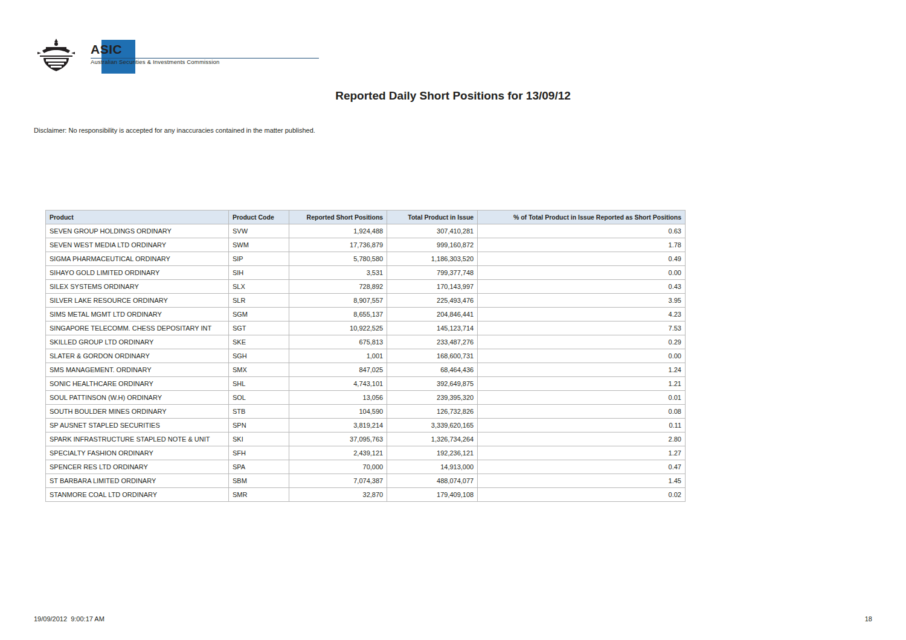ASIC
Australian Securities & Investments Commission
Reported Daily Short Positions for 13/09/12
Disclaimer: No responsibility is accepted for any inaccuracies contained in the matter published.
| Product | Product Code | Reported Short Positions | Total Product in Issue | % of Total Product in Issue Reported as Short Positions |
| --- | --- | --- | --- | --- |
| SEVEN GROUP HOLDINGS ORDINARY | SVW | 1,924,488 | 307,410,281 | 0.63 |
| SEVEN WEST MEDIA LTD ORDINARY | SWM | 17,736,879 | 999,160,872 | 1.78 |
| SIGMA PHARMACEUTICAL ORDINARY | SIP | 5,780,580 | 1,186,303,520 | 0.49 |
| SIHAYO GOLD LIMITED ORDINARY | SIH | 3,531 | 799,377,748 | 0.00 |
| SILEX SYSTEMS ORDINARY | SLX | 728,892 | 170,143,997 | 0.43 |
| SILVER LAKE RESOURCE ORDINARY | SLR | 8,907,557 | 225,493,476 | 3.95 |
| SIMS METAL MGMT LTD ORDINARY | SGM | 8,655,137 | 204,846,441 | 4.23 |
| SINGAPORE TELECOMM. CHESS DEPOSITARY INT | SGT | 10,922,525 | 145,123,714 | 7.53 |
| SKILLED GROUP LTD ORDINARY | SKE | 675,813 | 233,487,276 | 0.29 |
| SLATER & GORDON ORDINARY | SGH | 1,001 | 168,600,731 | 0.00 |
| SMS MANAGEMENT. ORDINARY | SMX | 847,025 | 68,464,436 | 1.24 |
| SONIC HEALTHCARE ORDINARY | SHL | 4,743,101 | 392,649,875 | 1.21 |
| SOUL PATTINSON (W.H) ORDINARY | SOL | 13,056 | 239,395,320 | 0.01 |
| SOUTH BOULDER MINES ORDINARY | STB | 104,590 | 126,732,826 | 0.08 |
| SP AUSNET STAPLED SECURITIES | SPN | 3,819,214 | 3,339,620,165 | 0.11 |
| SPARK INFRASTRUCTURE STAPLED NOTE & UNIT | SKI | 37,095,763 | 1,326,734,264 | 2.80 |
| SPECIALTY FASHION ORDINARY | SFH | 2,439,121 | 192,236,121 | 1.27 |
| SPENCER RES LTD ORDINARY | SPA | 70,000 | 14,913,000 | 0.47 |
| ST BARBARA LIMITED ORDINARY | SBM | 7,074,387 | 488,074,077 | 1.45 |
| STANMORE COAL LTD ORDINARY | SMR | 32,870 | 179,409,108 | 0.02 |
19/09/2012 9:00:17 AM
18